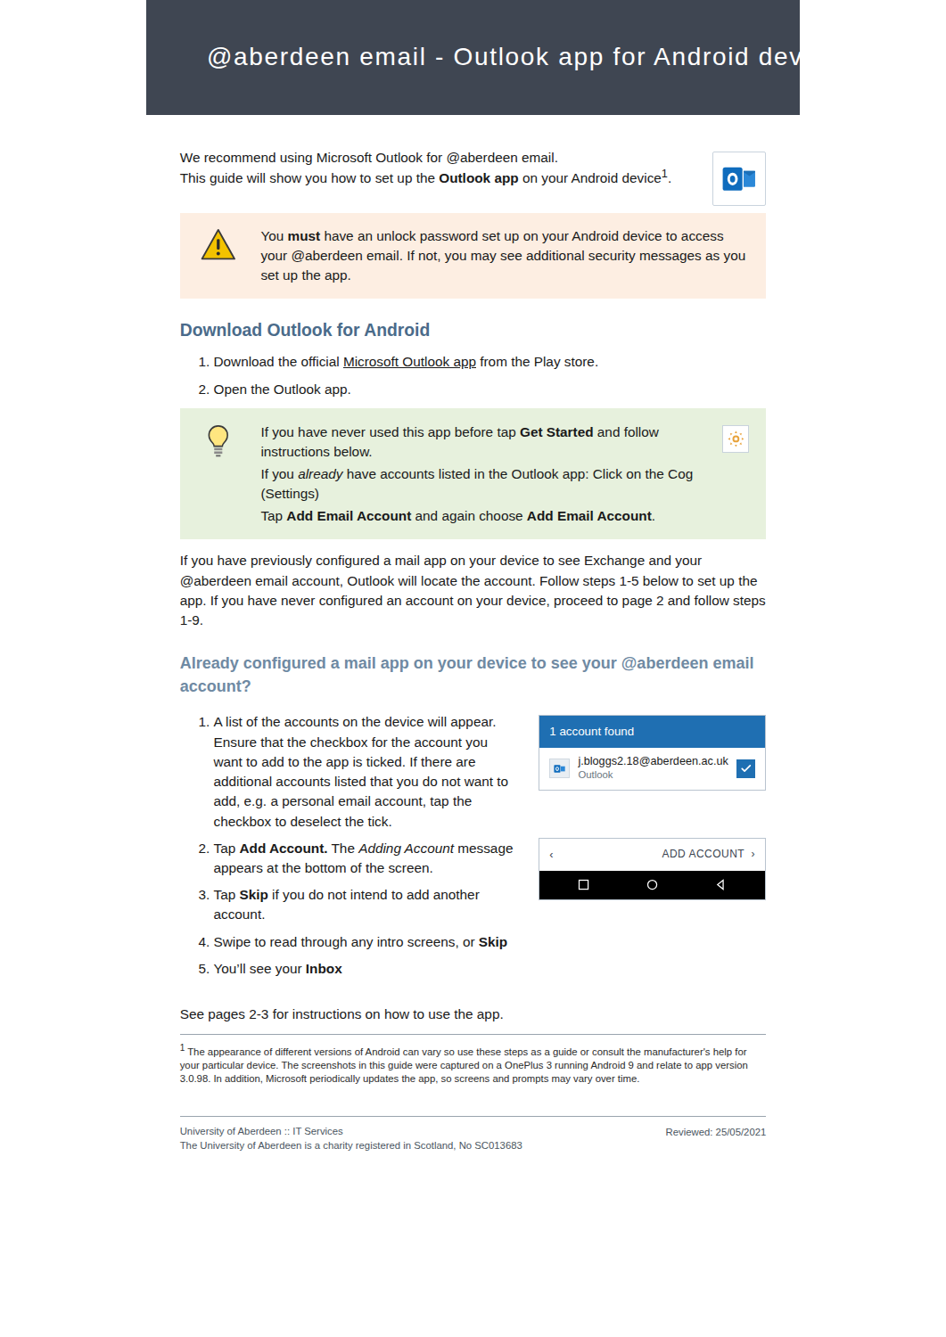@aberdeen email - Outlook app for Android devices
We recommend using Microsoft Outlook for @aberdeen email.
This guide will show you how to set up the Outlook app on your Android device1.
You must have an unlock password set up on your Android device to access your @aberdeen email. If not, you may see additional security messages as you set up the app.
Download Outlook for Android
Download the official Microsoft Outlook app from the Play store.
Open the Outlook app.
If you have never used this app before tap Get Started and follow instructions below.
If you already have accounts listed in the Outlook app: Click on the Cog (Settings)
Tap Add Email Account and again choose Add Email Account.
If you have previously configured a mail app on your device to see Exchange and your @aberdeen email account, Outlook will locate the account. Follow steps 1-5 below to set up the app. If you have never configured an account on your device, proceed to page 2 and follow steps 1-9.
Already configured a mail app on your device to see your @aberdeen email account?
A list of the accounts on the device will appear. Ensure that the checkbox for the account you want to add to the app is ticked. If there are additional accounts listed that you do not want to add, e.g. a personal email account, tap the checkbox to deselect the tick.
Tap Add Account. The Adding Account message appears at the bottom of the screen.
Tap Skip if you do not intend to add another account.
Swipe to read through any intro screens, or Skip
You’ll see your Inbox
1 account found
j.bloggs2.18@aberdeen.ac.uk
Outlook
‹ ADD ACCOUNT ›
See pages 2-3 for instructions on how to use the app.
1 The appearance of different versions of Android can vary so use these steps as a guide or consult the manufacturer's help for your particular device. The screenshots in this guide were captured on a OnePlus 3 running Android 9 and relate to app version 3.0.98. In addition, Microsoft periodically updates the app, so screens and prompts may vary over time.
University of Aberdeen :: IT Services
The University of Aberdeen is a charity registered in Scotland, No SC013683
Reviewed: 25/05/2021